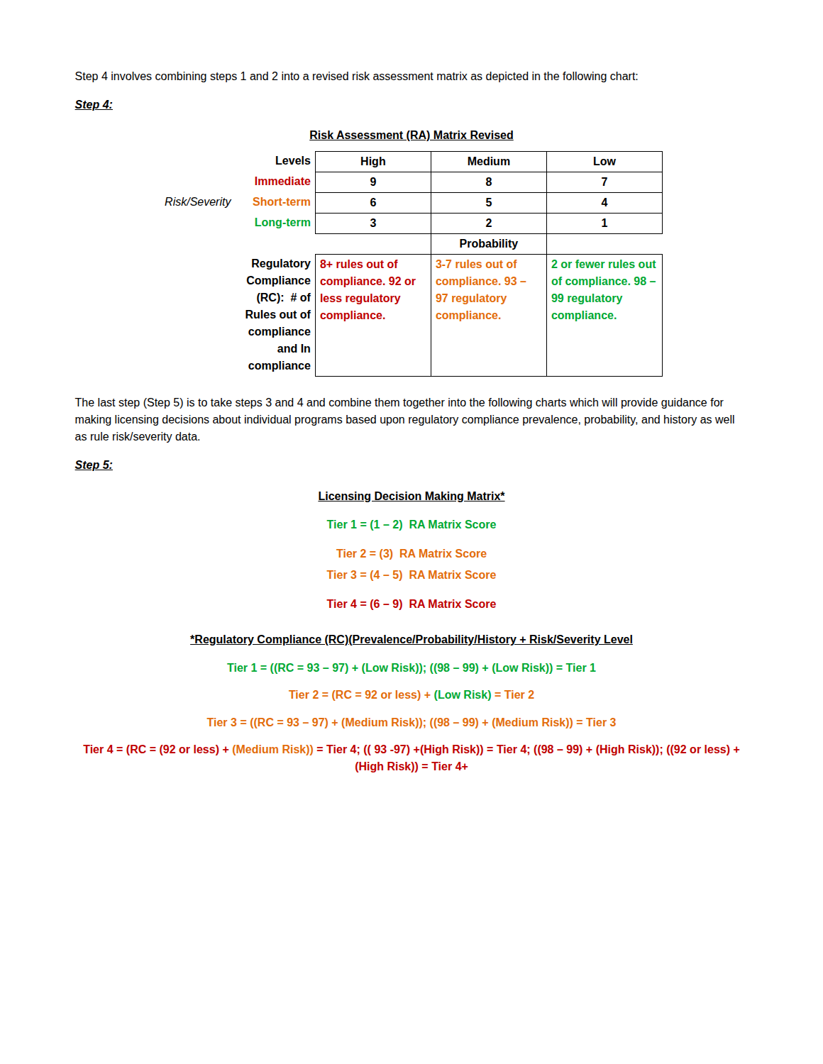Step 4 involves combining steps 1 and 2 into a revised risk assessment matrix as depicted in the following chart:
Step 4:
Risk Assessment (RA) Matrix Revised
| | Levels | High | Medium | Low |
| | Immediate | 9 | 8 | 7 |
| Risk/Severity | Short-term | 6 | 5 | 4 |
| | Long-term | 3 | 2 | 1 |
| | | | Probability | |
| | Regulatory Compliance (RC): # of Rules out of compliance and In compliance | 8+ rules out of compliance. 92 or less regulatory compliance. | 3-7 rules out of compliance. 93 – 97 regulatory compliance. | 2 or fewer rules out of compliance. 98 – 99 regulatory compliance. |
The last step (Step 5) is to take steps 3 and 4 and combine them together into the following charts which will provide guidance for making licensing decisions about individual programs based upon regulatory compliance prevalence, probability, and history as well as rule risk/severity data.
Step 5:
Licensing Decision Making Matrix*
Tier 1 = (1 – 2) RA Matrix Score
Tier 2 = (3) RA Matrix Score
Tier 3 = (4 – 5) RA Matrix Score
Tier 4 = (6 – 9) RA Matrix Score
*Regulatory Compliance (RC)(Prevalence/Probability/History + Risk/Severity Level
Tier 1 = ((RC = 93 – 97) + (Low Risk)); ((98 – 99) + (Low Risk)) = Tier 1
Tier 2 = (RC = 92 or less) + (Low Risk) = Tier 2
Tier 3 = ((RC = 93 – 97) + (Medium Risk)); ((98 – 99) + (Medium Risk)) = Tier 3
Tier 4 = (RC = (92 or less) + (Medium Risk)) = Tier 4; (( 93 -97) +(High Risk)) = Tier 4; ((98 – 99) + (High Risk)); ((92 or less) + (High Risk)) = Tier 4+